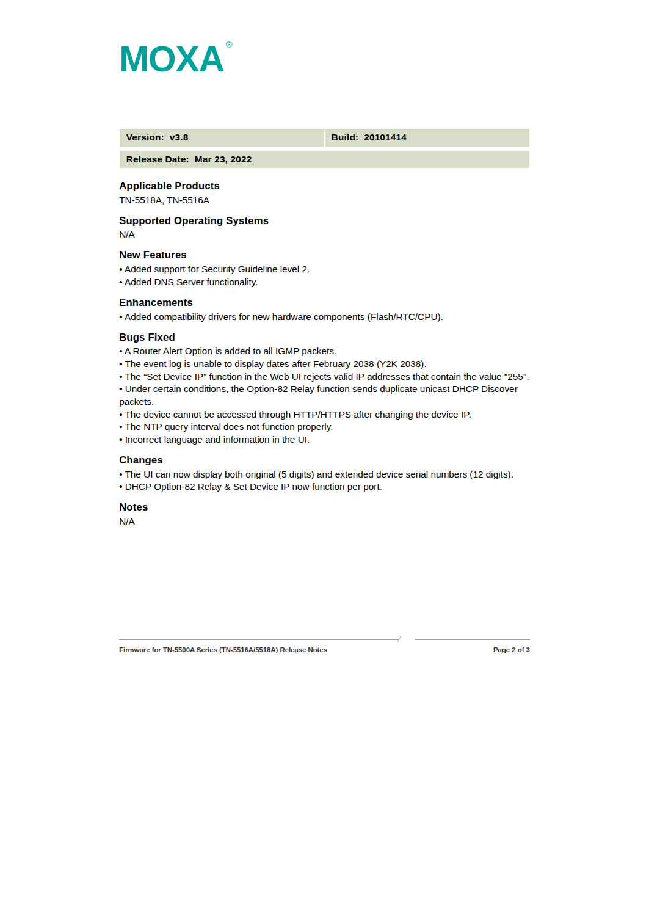MOXA®
| Version: v3.8 | Build: 20101414 |
| Release Date: Mar 23, 2022 |
Applicable Products
TN-5518A, TN-5516A
Supported Operating Systems
N/A
New Features
• Added support for Security Guideline level 2.
• Added DNS Server functionality.
Enhancements
• Added compatibility drivers for new hardware components (Flash/RTC/CPU).
Bugs Fixed
• A Router Alert Option is added to all IGMP packets.
• The event log is unable to display dates after February 2038 (Y2K 2038).
• The “Set Device IP” function in the Web UI rejects valid IP addresses that contain the value "255".
• Under certain conditions, the Option-82 Relay function sends duplicate unicast DHCP Discover packets.
• The device cannot be accessed through HTTP/HTTPS after changing the device IP.
• The NTP query interval does not function properly.
• Incorrect language and information in the UI.
Changes
• The UI can now display both original (5 digits) and extended device serial numbers (12 digits).
• DHCP Option-82 Relay & Set Device IP now function per port.
Notes
N/A
Firmware for TN-5500A Series (TN-5516A/5518A) Release Notes Page 2 of 3